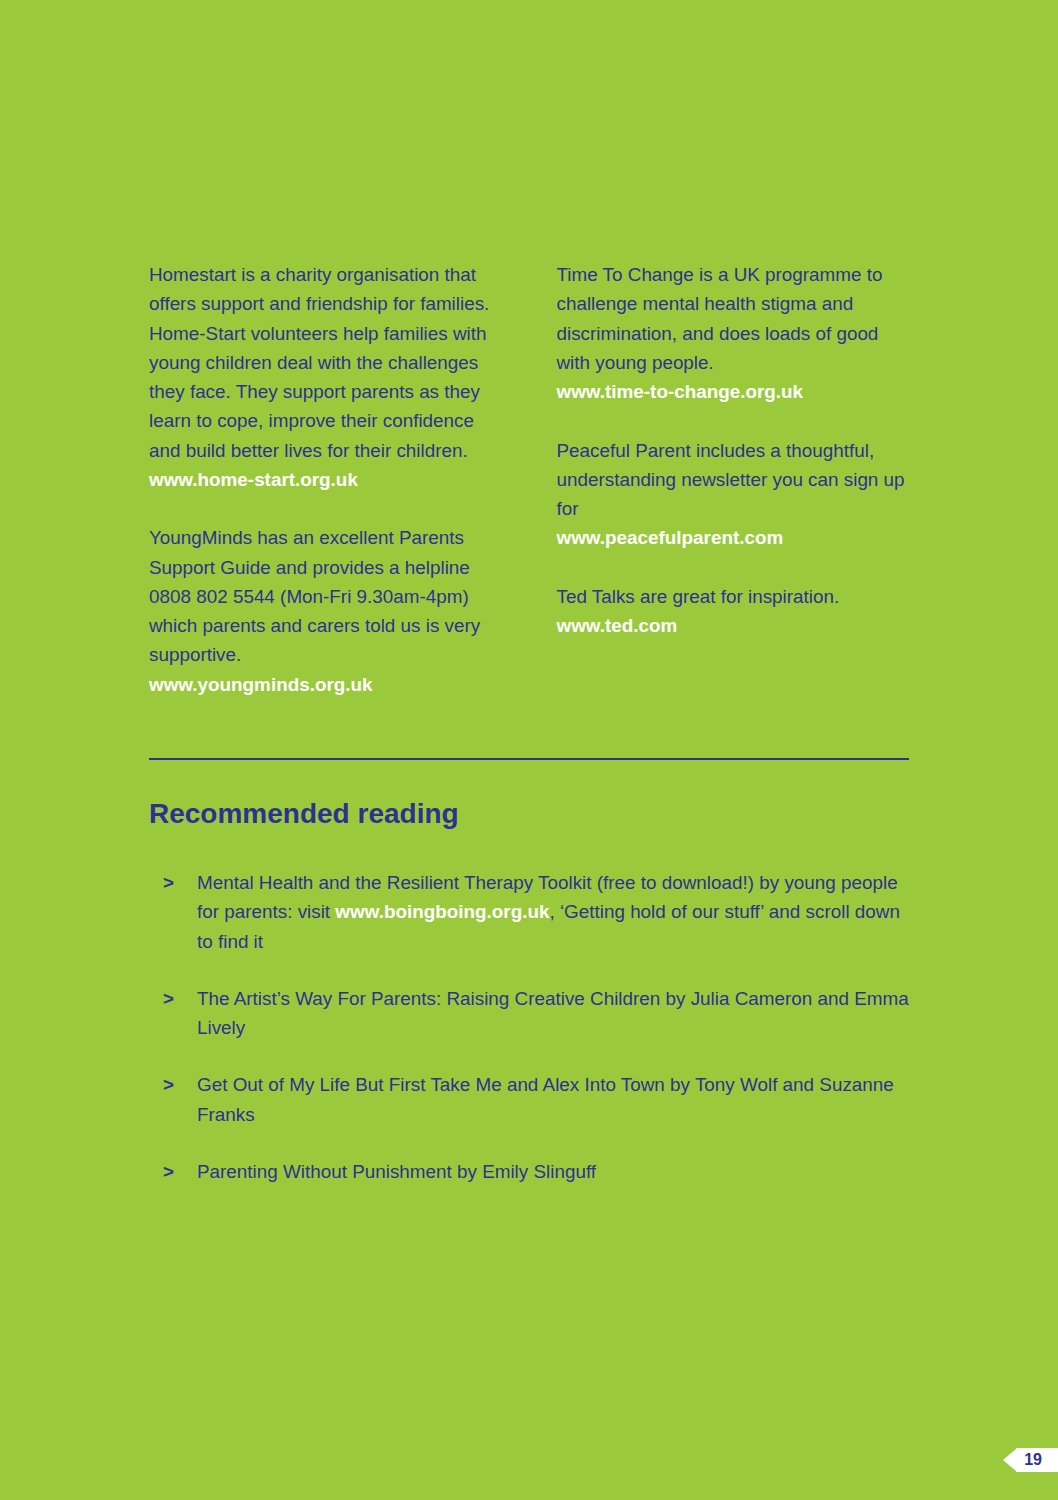Homestart is a charity organisation that offers support and friendship for families. Home-Start volunteers help families with young children deal with the challenges they face. They support parents as they learn to cope, improve their confidence and build better lives for their children.
www.home-start.org.uk
YoungMinds has an excellent Parents Support Guide and provides a helpline 0808 802 5544 (Mon-Fri 9.30am-4pm) which parents and carers told us is very supportive.
www.youngminds.org.uk
Time To Change is a UK programme to challenge mental health stigma and discrimination, and does loads of good with young people.
www.time-to-change.org.uk
Peaceful Parent includes a thoughtful, understanding newsletter you can sign up for
www.peacefulparent.com
Ted Talks are great for inspiration.
www.ted.com
Recommended reading
Mental Health and the Resilient Therapy Toolkit (free to download!) by young people for parents: visit www.boingboing.org.uk, ‘Getting hold of our stuff’ and scroll down to find it
The Artist’s Way For Parents: Raising Creative Children by Julia Cameron and Emma Lively
Get Out of My Life But First Take Me and Alex Into Town by Tony Wolf and Suzanne Franks
Parenting Without Punishment by Emily Slinguff
19